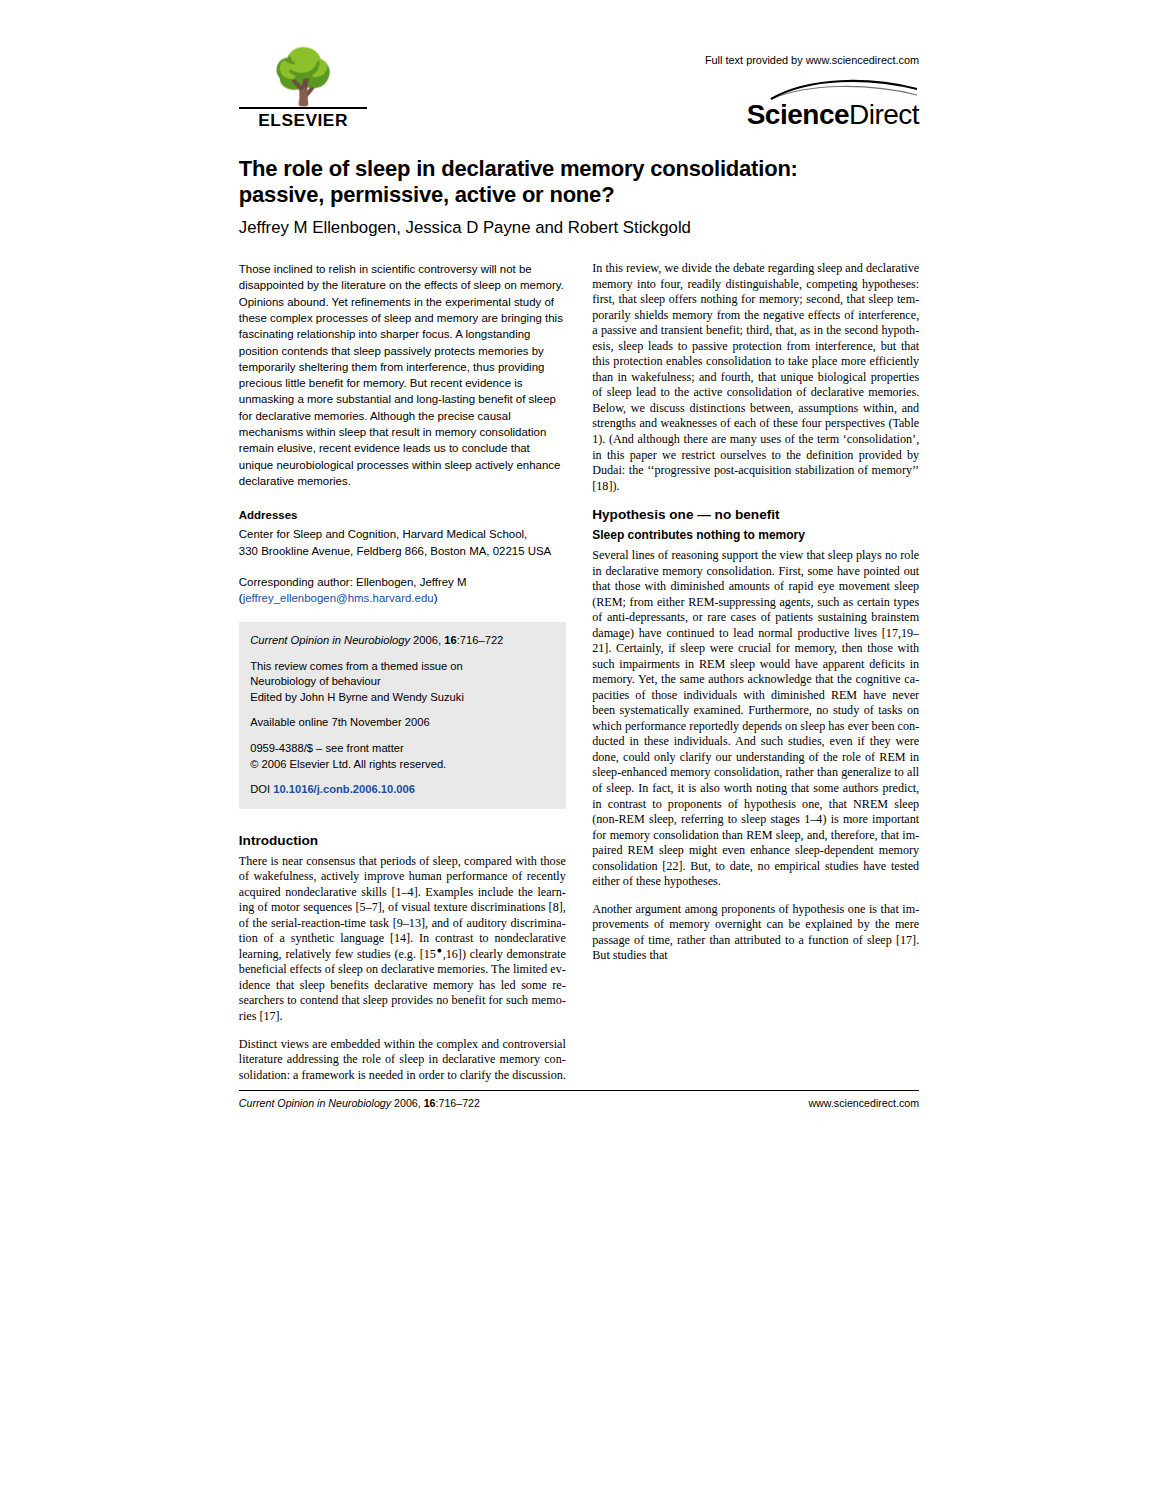🌳
ELSEVIER
Full text provided by www.sciencedirect.com
Science Direct
The role of sleep in declarative memory consolidation:
passive, permissive, active or none?
Jeffrey M Ellenbogen, Jessica D Payne and Robert Stickgold
Those inclined to relish in scientific controversy will not be disappointed by the literature on the effects of sleep on memory. Opinions abound. Yet refinements in the experimental study of these complex processes of sleep and memory are bringing this fascinating relationship into sharper focus. A longstanding position contends that sleep passively protects memories by temporarily sheltering them from interference, thus providing precious little benefit for memory. But recent evidence is unmasking a more substantial and long-lasting benefit of sleep for declarative memories. Although the precise causal mechanisms within sleep that result in memory consolidation remain elusive, recent evidence leads us to conclude that unique neurobiological processes within sleep actively enhance declarative memories.
Addresses
Center for Sleep and Cognition, Harvard Medical School,
330 Brookline Avenue, Feldberg 866, Boston MA, 02215 USA
Corresponding author: Ellenbogen, Jeffrey M
(jeffrey_ellenbogen@hms.harvard.edu)
Current Opinion in Neurobiology 2006, 16:716–722
This review comes from a themed issue on
Neurobiology of behaviour
Edited by John H Byrne and Wendy Suzuki
Available online 7th November 2006
0959-4388/$ – see front matter
© 2006 Elsevier Ltd. All rights reserved.
DOI 10.1016/j.conb.2006.10.006
Introduction
There is near consensus that periods of sleep, compared with those of wakefulness, actively improve human performance of recently acquired nondeclarative skills [1–4]. Examples include the learning of motor sequences [5–7], of visual texture discriminations [8], of the serial-reaction-time task [9–13], and of auditory discrimination of a synthetic language [14]. In contrast to nondeclarative learning, relatively few studies (e.g. [15●,16]) clearly demonstrate beneficial effects of sleep on declarative memories. The limited evidence that sleep benefits declarative memory has led some researchers to contend that sleep provides no benefit for such memories [17].
Distinct views are embedded within the complex and controversial literature addressing the role of sleep in declarative memory consolidation: a framework is needed in order to clarify the discussion.
In this review, we divide the debate regarding sleep and declarative memory into four, readily distinguishable, competing hypotheses: first, that sleep offers nothing for memory; second, that sleep temporarily shields memory from the negative effects of interference, a passive and transient benefit; third, that, as in the second hypothesis, sleep leads to passive protection from interference, but that this protection enables consolidation to take place more efficiently than in wakefulness; and fourth, that unique biological properties of sleep lead to the active consolidation of declarative memories. Below, we discuss distinctions between, assumptions within, and strengths and weaknesses of each of these four perspectives (Table 1). (And although there are many uses of the term ‘consolidation’, in this paper we restrict ourselves to the definition provided by Dudai: the ‘‘progressive post-acquisition stabilization of memory’’ [18]).
Hypothesis one — no benefit
Sleep contributes nothing to memory
Several lines of reasoning support the view that sleep plays no role in declarative memory consolidation. First, some have pointed out that those with diminished amounts of rapid eye movement sleep (REM; from either REM-suppressing agents, such as certain types of anti-depressants, or rare cases of patients sustaining brainstem damage) have continued to lead normal productive lives [17,19–21]. Certainly, if sleep were crucial for memory, then those with such impairments in REM sleep would have apparent deficits in memory. Yet, the same authors acknowledge that the cognitive capacities of those individuals with diminished REM have never been systematically examined. Furthermore, no study of tasks on which performance reportedly depends on sleep has ever been conducted in these individuals. And such studies, even if they were done, could only clarify our understanding of the role of REM in sleep-enhanced memory consolidation, rather than generalize to all of sleep. In fact, it is also worth noting that some authors predict, in contrast to proponents of hypothesis one, that NREM sleep (non-REM sleep, referring to sleep stages 1–4) is more important for memory consolidation than REM sleep, and, therefore, that impaired REM sleep might even enhance sleep-dependent memory consolidation [22]. But, to date, no empirical studies have tested either of these hypotheses.
Another argument among proponents of hypothesis one is that improvements of memory overnight can be explained by the mere passage of time, rather than attributed to a function of sleep [17]. But studies that
Current Opinion in Neurobiology 2006, 16:716–722
www.sciencedirect.com